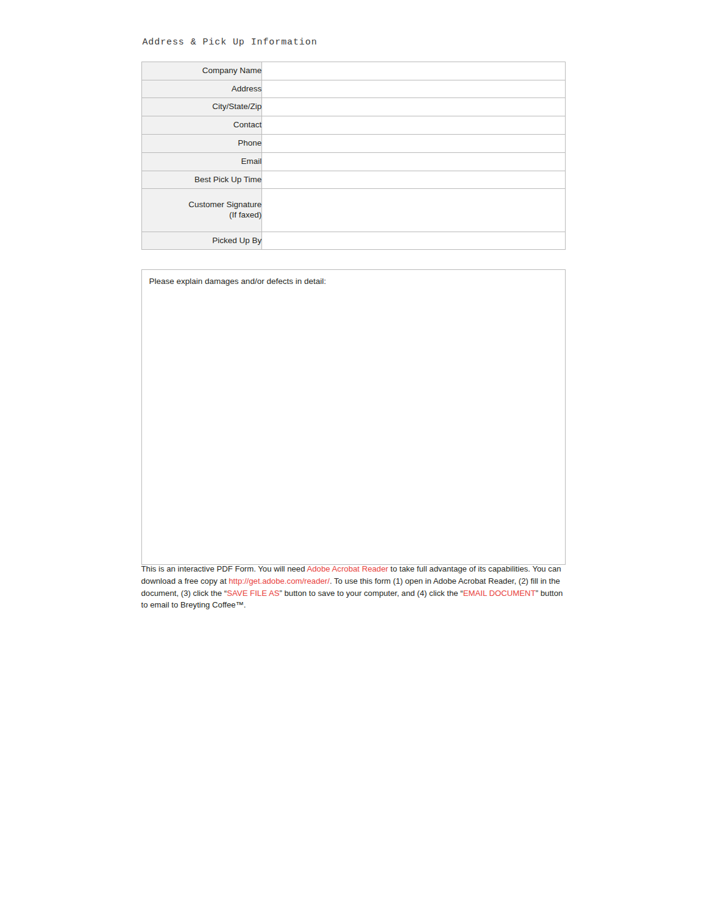Address & Pick Up Information
| Company Name | |
| Address | |
| City/State/Zip | |
| Contact | |
| Phone | |
| Email | |
| Best Pick Up Time | |
| Customer Signature (If faxed) | |
| Picked Up By | |
Please explain damages and/or defects in detail:
This is an interactive PDF Form. You will need Adobe Acrobat Reader to take full advantage of its capabilities. You can download a free copy at http://get.adobe.com/reader/. To use this form (1) open in Adobe Acrobat Reader, (2) fill in the document, (3) click the “SAVE FILE AS” button to save to your computer, and (4) click the “EMAIL DOCUMENT” button to email to Breyting Coffee™.